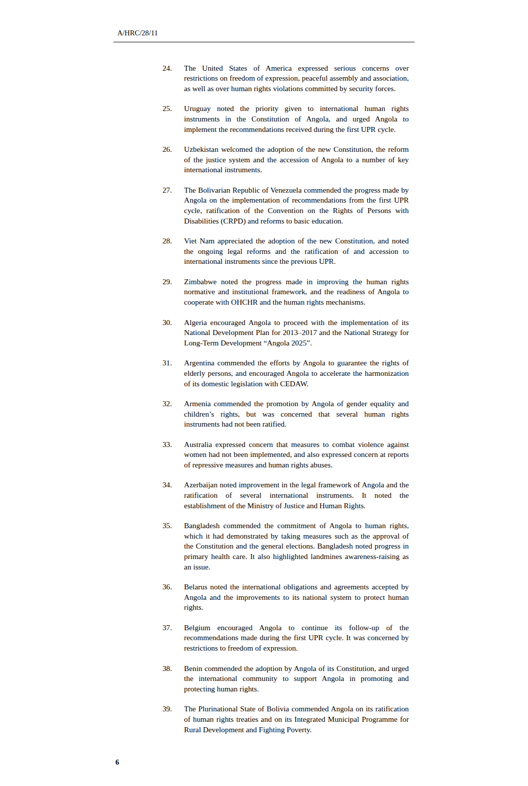A/HRC/28/11
24. The United States of America expressed serious concerns over restrictions on freedom of expression, peaceful assembly and association, as well as over human rights violations committed by security forces.
25. Uruguay noted the priority given to international human rights instruments in the Constitution of Angola, and urged Angola to implement the recommendations received during the first UPR cycle.
26. Uzbekistan welcomed the adoption of the new Constitution, the reform of the justice system and the accession of Angola to a number of key international instruments.
27. The Bolivarian Republic of Venezuela commended the progress made by Angola on the implementation of recommendations from the first UPR cycle, ratification of the Convention on the Rights of Persons with Disabilities (CRPD) and reforms to basic education.
28. Viet Nam appreciated the adoption of the new Constitution, and noted the ongoing legal reforms and the ratification of and accession to international instruments since the previous UPR.
29. Zimbabwe noted the progress made in improving the human rights normative and institutional framework, and the readiness of Angola to cooperate with OHCHR and the human rights mechanisms.
30. Algeria encouraged Angola to proceed with the implementation of its National Development Plan for 2013–2017 and the National Strategy for Long-Term Development “Angola 2025”.
31. Argentina commended the efforts by Angola to guarantee the rights of elderly persons, and encouraged Angola to accelerate the harmonization of its domestic legislation with CEDAW.
32. Armenia commended the promotion by Angola of gender equality and children’s rights, but was concerned that several human rights instruments had not been ratified.
33. Australia expressed concern that measures to combat violence against women had not been implemented, and also expressed concern at reports of repressive measures and human rights abuses.
34. Azerbaijan noted improvement in the legal framework of Angola and the ratification of several international instruments. It noted the establishment of the Ministry of Justice and Human Rights.
35. Bangladesh commended the commitment of Angola to human rights, which it had demonstrated by taking measures such as the approval of the Constitution and the general elections. Bangladesh noted progress in primary health care. It also highlighted landmines awareness-raising as an issue.
36. Belarus noted the international obligations and agreements accepted by Angola and the improvements to its national system to protect human rights.
37. Belgium encouraged Angola to continue its follow-up of the recommendations made during the first UPR cycle. It was concerned by restrictions to freedom of expression.
38. Benin commended the adoption by Angola of its Constitution, and urged the international community to support Angola in promoting and protecting human rights.
39. The Plurinational State of Bolivia commended Angola on its ratification of human rights treaties and on its Integrated Municipal Programme for Rural Development and Fighting Poverty.
6